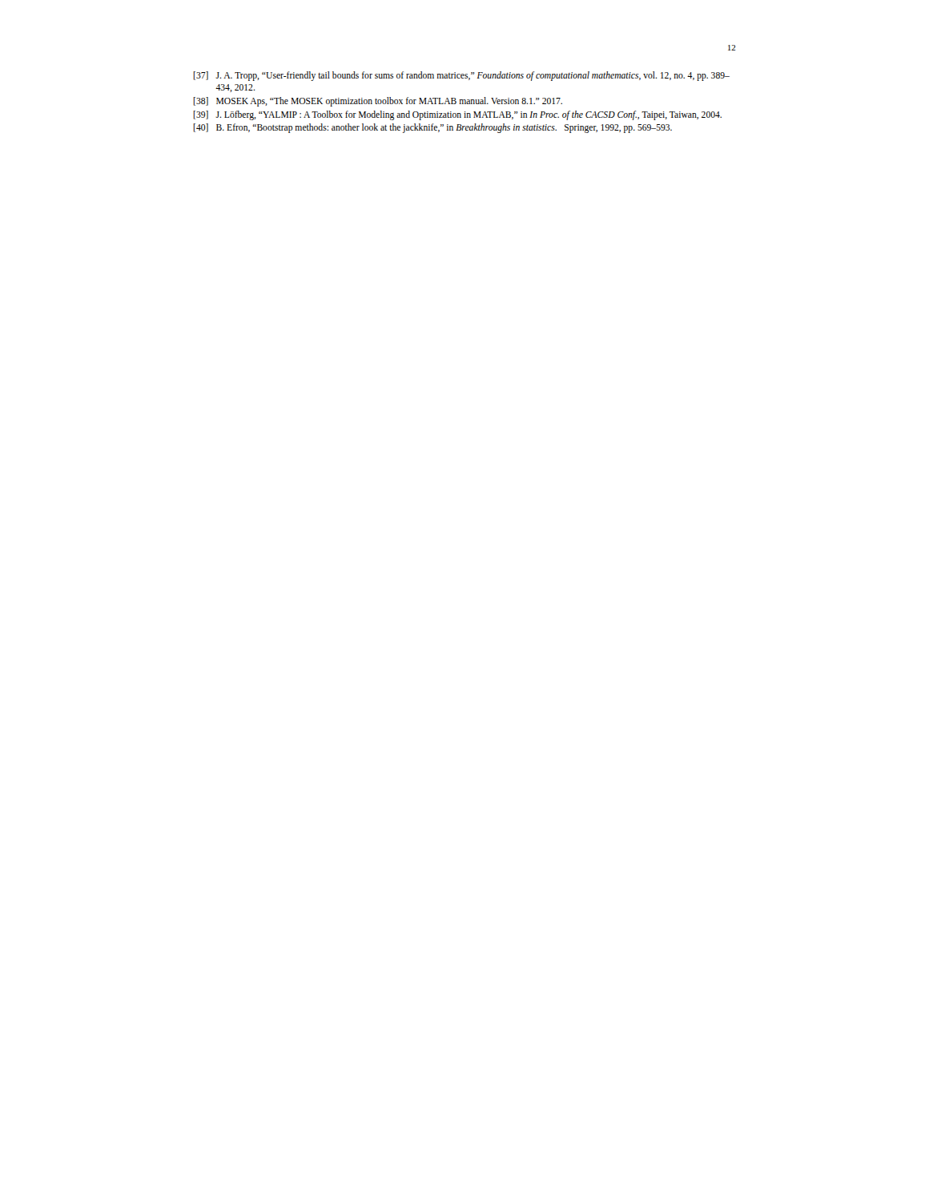12
[37] J. A. Tropp, “User-friendly tail bounds for sums of random matrices,” Foundations of computational mathematics, vol. 12, no. 4, pp. 389–434, 2012.
[38] MOSEK Aps, “The MOSEK optimization toolbox for MATLAB manual. Version 8.1.” 2017.
[39] J. Löfberg, “YALMIP : A Toolbox for Modeling and Optimization in MATLAB,” in In Proc. of the CACSD Conf., Taipei, Taiwan, 2004.
[40] B. Efron, “Bootstrap methods: another look at the jackknife,” in Breakthroughs in statistics. Springer, 1992, pp. 569–593.